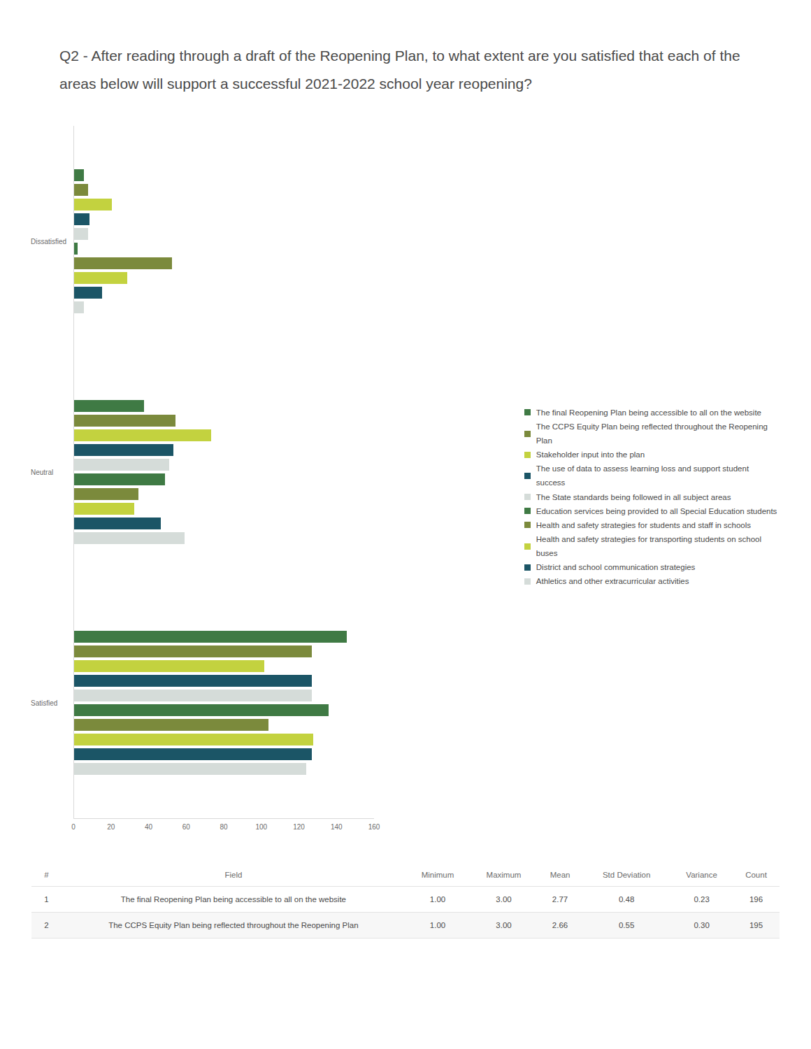Q2 - After reading through a draft of the Reopening Plan, to what extent are you satisfied that each of the areas below will support a successful 2021-2022 school year reopening?
Dissatisfied
Neutral
Satisfied
0 20 40 60 80 100 120 140 160
The final Reopening Plan being accessible to all on the website
The CCPS Equity Plan being reflected throughout the Reopening Plan
Stakeholder input into the plan
The use of data to assess learning loss and support student success
The State standards being followed in all subject areas
Education services being provided to all Special Education students
Health and safety strategies for students and staff in schools
Health and safety strategies for transporting students on school buses
District and school communication strategies
Athletics and other extracurricular activities
| # | Field | Minimum | Maximum | Mean | Std Deviation | Variance | Count |
| --- | --- | --- | --- | --- | --- | --- | --- |
| 1 | The final Reopening Plan being accessible to all on the website | 1.00 | 3.00 | 2.77 | 0.48 | 0.23 | 196 |
| 2 | The CCPS Equity Plan being reflected throughout the Reopening Plan | 1.00 | 3.00 | 2.66 | 0.55 | 0.30 | 195 |